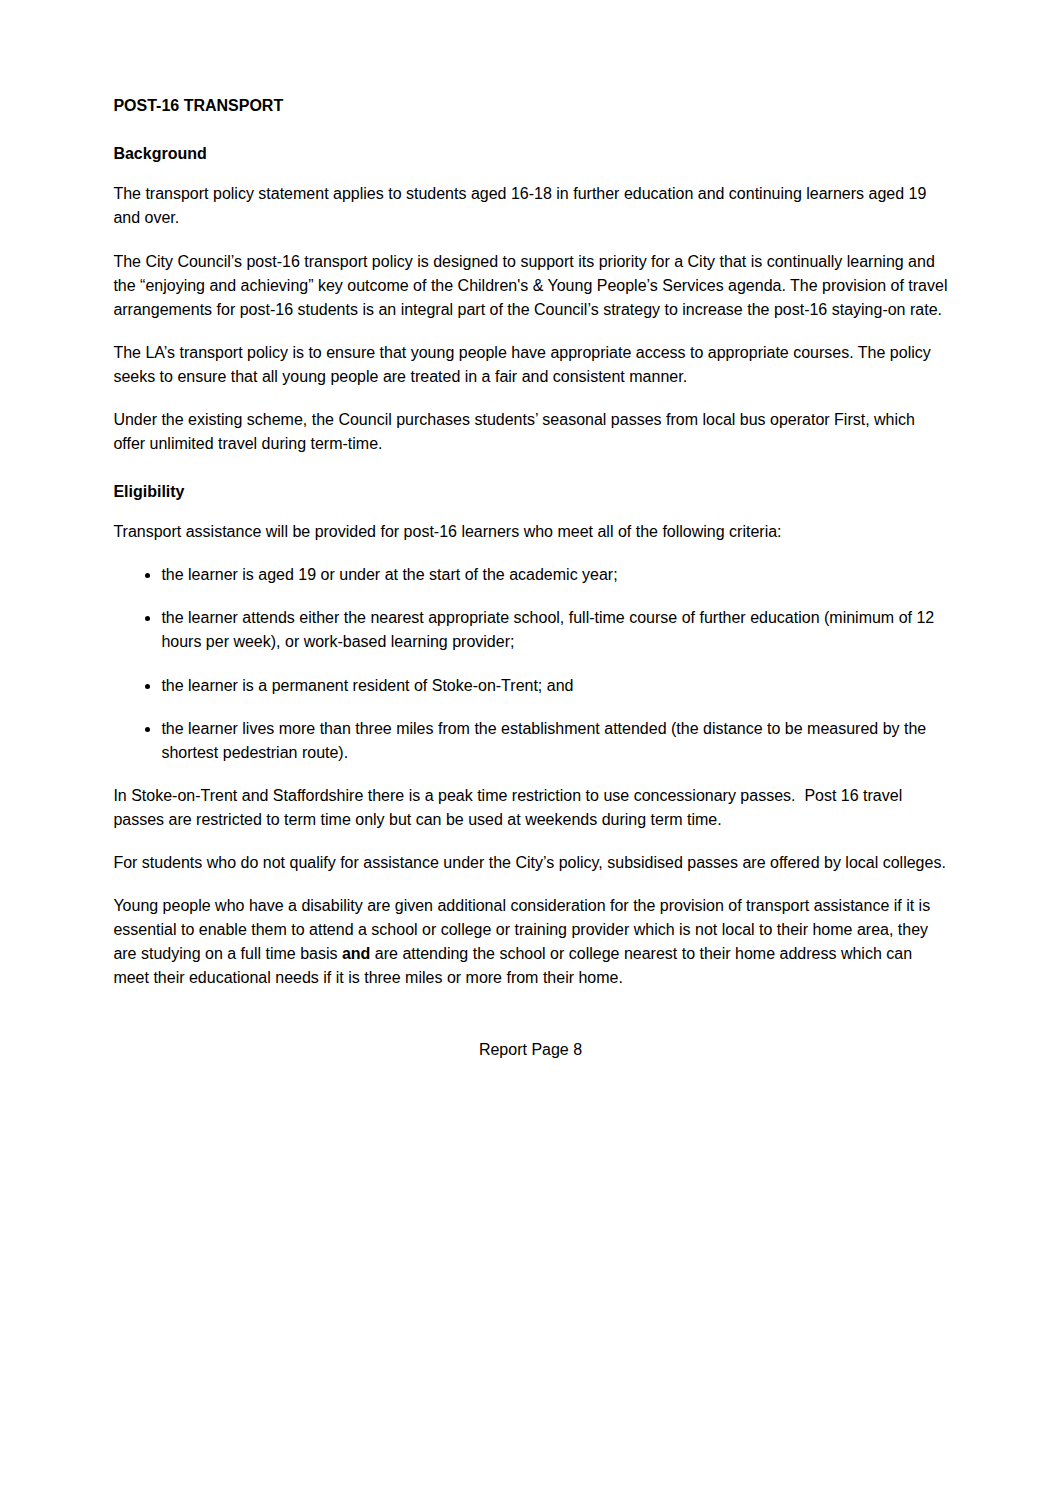POST-16 TRANSPORT
Background
The transport policy statement applies to students aged 16-18 in further education and continuing learners aged 19 and over.
The City Council’s post-16 transport policy is designed to support its priority for a City that is continually learning and the “enjoying and achieving” key outcome of the Children's & Young People’s Services agenda. The provision of travel arrangements for post-16 students is an integral part of the Council’s strategy to increase the post-16 staying-on rate.
The LA’s transport policy is to ensure that young people have appropriate access to appropriate courses. The policy seeks to ensure that all young people are treated in a fair and consistent manner.
Under the existing scheme, the Council purchases students’ seasonal passes from local bus operator First, which offer unlimited travel during term-time.
Eligibility
Transport assistance will be provided for post-16 learners who meet all of the following criteria:
the learner is aged 19 or under at the start of the academic year;
the learner attends either the nearest appropriate school, full-time course of further education (minimum of 12 hours per week), or work-based learning provider;
the learner is a permanent resident of Stoke-on-Trent; and
the learner lives more than three miles from the establishment attended (the distance to be measured by the shortest pedestrian route).
In Stoke-on-Trent and Staffordshire there is a peak time restriction to use concessionary passes. Post 16 travel passes are restricted to term time only but can be used at weekends during term time.
For students who do not qualify for assistance under the City’s policy, subsidised passes are offered by local colleges.
Young people who have a disability are given additional consideration for the provision of transport assistance if it is essential to enable them to attend a school or college or training provider which is not local to their home area, they are studying on a full time basis and are attending the school or college nearest to their home address which can meet their educational needs if it is three miles or more from their home.
Report Page 8